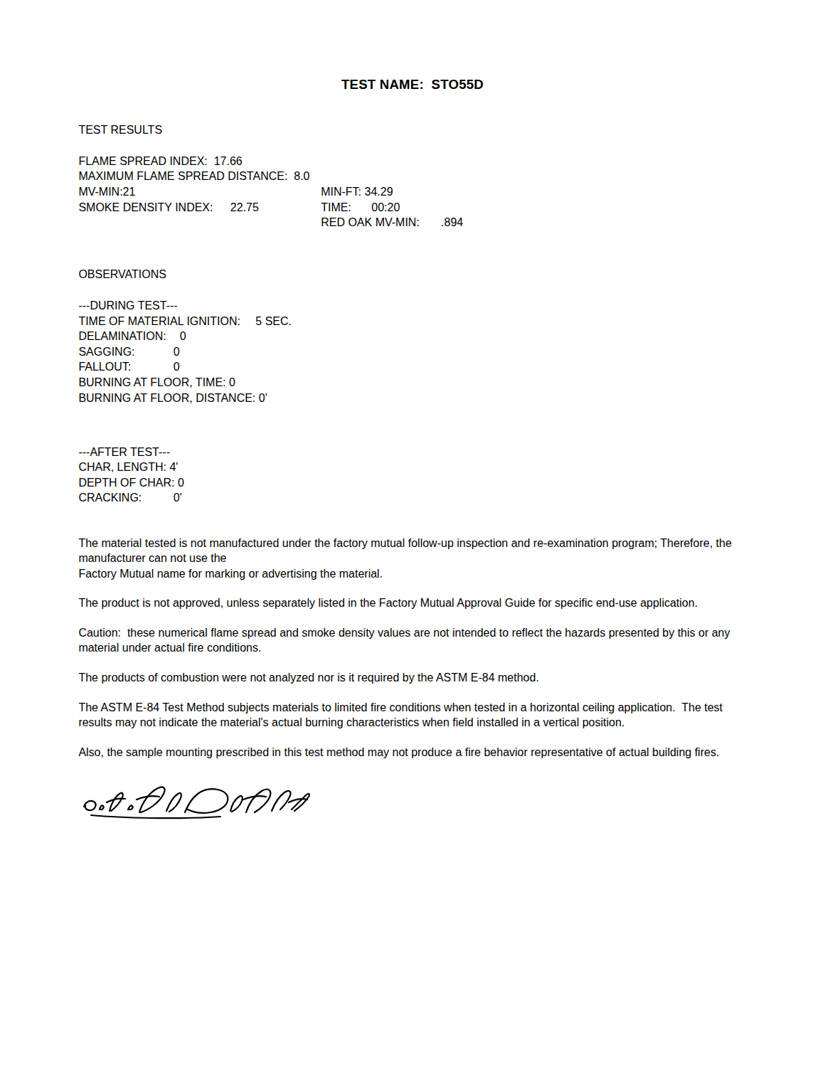TEST NAME: STO55D
TEST RESULTS
FLAME SPREAD INDEX: 17.66
MAXIMUM FLAME SPREAD DISTANCE: 8.0
MV-MIN:21
MIN-FT: 34.29
SMOKE DENSITY INDEX: 22.75
TIME: 00:20
RED OAK MV-MIN: .894
OBSERVATIONS
---DURING TEST--- TIME OF MATERIAL IGNITION: 5 SEC. DELAMINATION: 0 SAGGING: 0 FALLOUT: 0 BURNING AT FLOOR, TIME: 0 BURNING AT FLOOR, DISTANCE: 0'
---AFTER TEST--- CHAR, LENGTH: 4' DEPTH OF CHAR: 0 CRACKING: 0'
The material tested is not manufactured under the factory mutual follow-up inspection and re-examination program; Therefore, the manufacturer can not use the
Factory Mutual name for marking or advertising the material.
The product is not approved, unless separately listed in the Factory Mutual Approval Guide for specific end-use application.
Caution: these numerical flame spread and smoke density values are not intended to reflect the hazards presented by this or any material under actual fire conditions.
The products of combustion were not analyzed nor is it required by the ASTM E-84 method.
The ASTM E-84 Test Method subjects materials to limited fire conditions when tested in a horizontal ceiling application. The test results may not indicate the material's actual burning characteristics when field installed in a vertical position.
Also, the sample mounting prescribed in this test method may not produce a fire behavior representative of actual building fires.